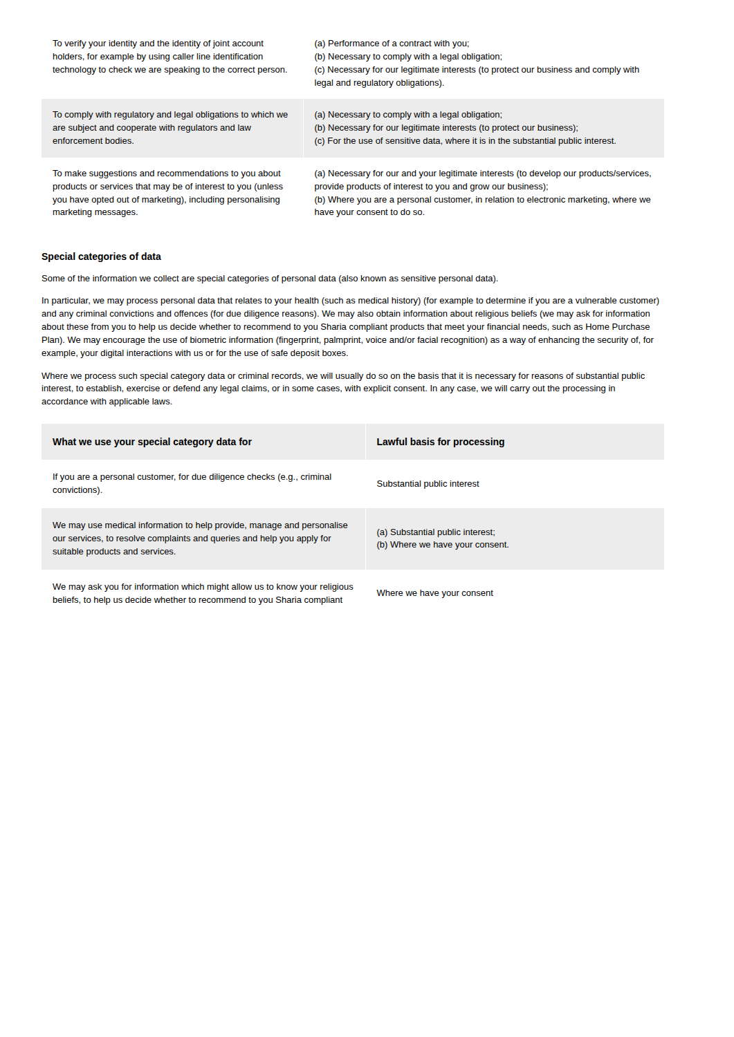| To verify your identity and the identity of joint account holders, for example by using caller line identification technology to check we are speaking to the correct person. | (a) Performance of a contract with you; (b) Necessary to comply with a legal obligation; (c) Necessary for our legitimate interests (to protect our business and comply with legal and regulatory obligations). |
| To comply with regulatory and legal obligations to which we are subject and cooperate with regulators and law enforcement bodies. | (a) Necessary to comply with a legal obligation; (b) Necessary for our legitimate interests (to protect our business); (c) For the use of sensitive data, where it is in the substantial public interest. |
| To make suggestions and recommendations to you about products or services that may be of interest to you (unless you have opted out of marketing), including personalising marketing messages. | (a) Necessary for our and your legitimate interests (to develop our products/services, provide products of interest to you and grow our business); (b) Where you are a personal customer, in relation to electronic marketing, where we have your consent to do so. |
Special categories of data
Some of the information we collect are special categories of personal data (also known as sensitive personal data).
In particular, we may process personal data that relates to your health (such as medical history) (for example to determine if you are a vulnerable customer) and any criminal convictions and offences (for due diligence reasons). We may also obtain information about religious beliefs (we may ask for information about these from you to help us decide whether to recommend to you Sharia compliant products that meet your financial needs, such as Home Purchase Plan). We may encourage the use of biometric information (fingerprint, palmprint, voice and/or facial recognition) as a way of enhancing the security of, for example, your digital interactions with us or for the use of safe deposit boxes.
Where we process such special category data or criminal records, we will usually do so on the basis that it is necessary for reasons of substantial public interest, to establish, exercise or defend any legal claims, or in some cases, with explicit consent. In any case, we will carry out the processing in accordance with applicable laws.
| What we use your special category data for | Lawful basis for processing |
| --- | --- |
| If you are a personal customer, for due diligence checks (e.g., criminal convictions). | Substantial public interest |
| We may use medical information to help provide, manage and personalise our services, to resolve complaints and queries and help you apply for suitable products and services. | (a) Substantial public interest; (b) Where we have your consent. |
| We may ask you for information which might allow us to know your religious beliefs, to help us decide whether to recommend to you Sharia compliant | Where we have your consent |